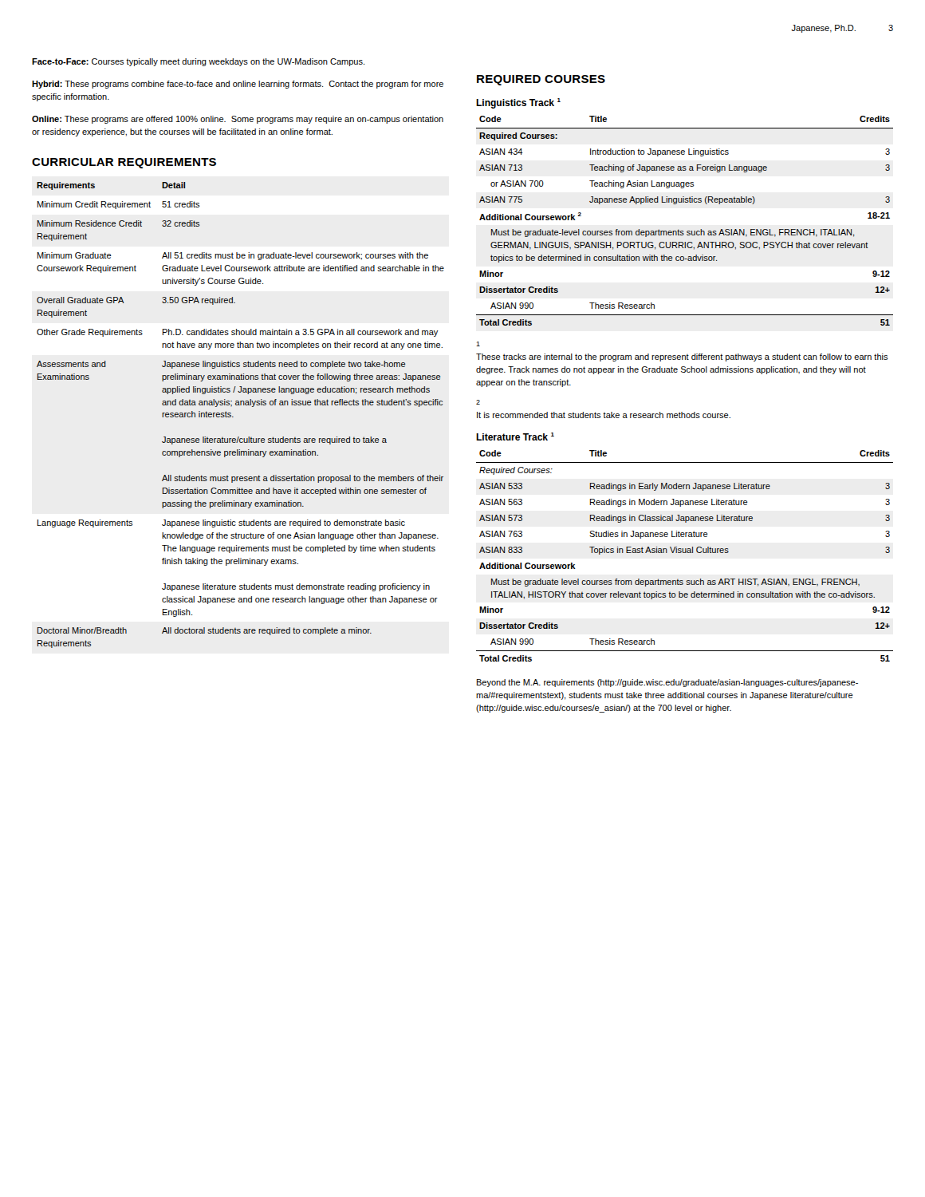Japanese, Ph.D. 3
Face-to-Face: Courses typically meet during weekdays on the UW-Madison Campus.
Hybrid: These programs combine face-to-face and online learning formats. Contact the program for more specific information.
Online: These programs are offered 100% online. Some programs may require an on-campus orientation or residency experience, but the courses will be facilitated in an online format.
Curricular Requirements
| Requirements | Detail |
| --- | --- |
| Minimum Credit Requirement | 51 credits |
| Minimum Residence Credit Requirement | 32 credits |
| Minimum Graduate Coursework Requirement | All 51 credits must be in graduate-level coursework; courses with the Graduate Level Coursework attribute are identified and searchable in the university's Course Guide. |
| Overall Graduate GPA Requirement | 3.50 GPA required. |
| Other Grade Requirements | Ph.D. candidates should maintain a 3.5 GPA in all coursework and may not have any more than two incompletes on their record at any one time. |
| Assessments and Examinations | Japanese linguistics students need to complete two take-home preliminary examinations that cover the following three areas: Japanese applied linguistics / Japanese language education; research methods and data analysis; analysis of an issue that reflects the student’s specific research interests. Japanese literature/culture students are required to take a comprehensive preliminary examination. All students must present a dissertation proposal to the members of their Dissertation Committee and have it accepted within one semester of passing the preliminary examination. |
| Language Requirements | Japanese linguistic students are required to demonstrate basic knowledge of the structure of one Asian language other than Japanese. The language requirements must be completed by time when students finish taking the preliminary exams. Japanese literature students must demonstrate reading proficiency in classical Japanese and one research language other than Japanese or English. |
| Doctoral Minor/Breadth Requirements | All doctoral students are required to complete a minor. |
Required Courses
Linguistics Track 1
| Code | Title | Credits |
| --- | --- | --- |
| Required Courses: |
| ASIAN 434 | Introduction to Japanese Linguistics | 3 |
| ASIAN 713 | Teaching of Japanese as a Foreign Language | 3 |
| or ASIAN 700 | Teaching Asian Languages | |
| ASIAN 775 | Japanese Applied Linguistics (Repeatable) | 3 |
| Additional Coursework 2 | 18-21 |
| Must be graduate-level courses from departments such as ASIAN, ENGL, FRENCH, ITALIAN, GERMAN, LINGUIS, SPANISH, PORTUG, CURRIC, ANTHRO, SOC, PSYCH that cover relevant topics to be determined in consultation with the co-advisor. |
| Minor | 9-12 |
| Dissertator Credits | 12+ |
| ASIAN 990 | Thesis Research | |
| Total Credits | 51 |
1
These tracks are internal to the program and represent different pathways a student can follow to earn this degree. Track names do not appear in the Graduate School admissions application, and they will not appear on the transcript.
2
It is recommended that students take a research methods course.
Literature Track 1
| Code | Title | Credits |
| --- | --- | --- |
| Required Courses: |
| ASIAN 533 | Readings in Early Modern Japanese Literature | 3 |
| ASIAN 563 | Readings in Modern Japanese Literature | 3 |
| ASIAN 573 | Readings in Classical Japanese Literature | 3 |
| ASIAN 763 | Studies in Japanese Literature | 3 |
| ASIAN 833 | Topics in East Asian Visual Cultures | 3 |
| Additional Coursework |
| Must be graduate level courses from departments such as ART HIST, ASIAN, ENGL, FRENCH, ITALIAN, HISTORY that cover relevant topics to be determined in consultation with the co-advisors. |
| Minor | 9-12 |
| Dissertator Credits | 12+ |
| ASIAN 990 | Thesis Research | |
| Total Credits | 51 |
Beyond the M.A. requirements (http://guide.wisc.edu/graduate/asian-languages-cultures/japanese-ma/#requirementstext), students must take three additional courses in Japanese literature/culture (http://guide.wisc.edu/courses/e_asian/) at the 700 level or higher.